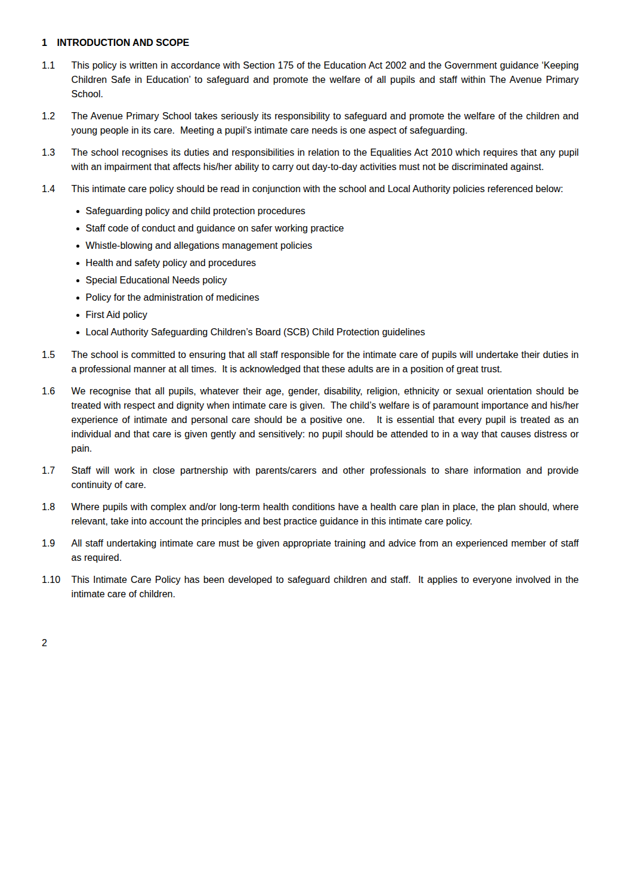1 INTRODUCTION AND SCOPE
1.1
This policy is written in accordance with Section 175 of the Education Act 2002 and the Government guidance ‘Keeping Children Safe in Education’ to safeguard and promote the welfare of all pupils and staff within The Avenue Primary School.
1.2
The Avenue Primary School takes seriously its responsibility to safeguard and promote the welfare of the children and young people in its care. Meeting a pupil’s intimate care needs is one aspect of safeguarding.
1.3
The school recognises its duties and responsibilities in relation to the Equalities Act 2010 which requires that any pupil with an impairment that affects his/her ability to carry out day-to-day activities must not be discriminated against.
1.4
This intimate care policy should be read in conjunction with the school and Local Authority policies referenced below:
Safeguarding policy and child protection procedures
Staff code of conduct and guidance on safer working practice
Whistle-blowing and allegations management policies
Health and safety policy and procedures
Special Educational Needs policy
Policy for the administration of medicines
First Aid policy
Local Authority Safeguarding Children’s Board (SCB) Child Protection guidelines
1.5
The school is committed to ensuring that all staff responsible for the intimate care of pupils will undertake their duties in a professional manner at all times. It is acknowledged that these adults are in a position of great trust.
1.6
We recognise that all pupils, whatever their age, gender, disability, religion, ethnicity or sexual orientation should be treated with respect and dignity when intimate care is given. The child’s welfare is of paramount importance and his/her experience of intimate and personal care should be a positive one. It is essential that every pupil is treated as an individual and that care is given gently and sensitively: no pupil should be attended to in a way that causes distress or pain.
1.7
Staff will work in close partnership with parents/carers and other professionals to share information and provide continuity of care.
1.8
Where pupils with complex and/or long-term health conditions have a health care plan in place, the plan should, where relevant, take into account the principles and best practice guidance in this intimate care policy.
1.9
All staff undertaking intimate care must be given appropriate training and advice from an experienced member of staff as required.
1.10
This Intimate Care Policy has been developed to safeguard children and staff. It applies to everyone involved in the intimate care of children.
2